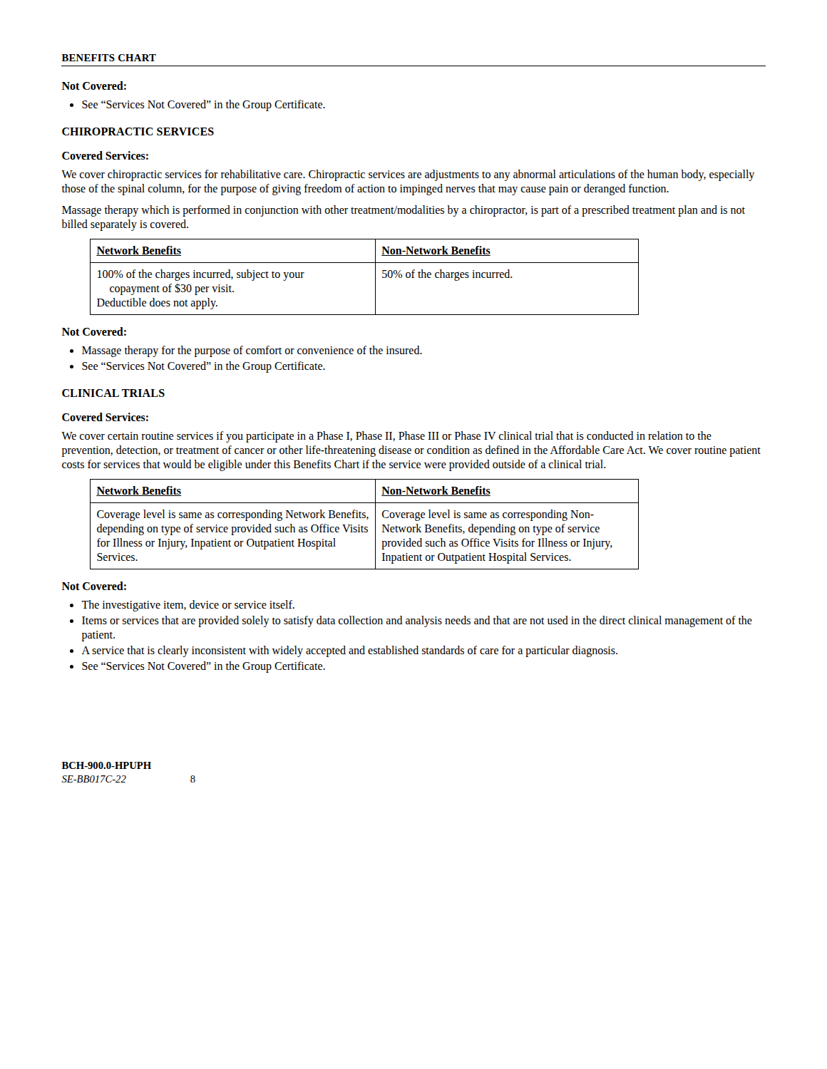BENEFITS CHART
Not Covered:
See “Services Not Covered” in the Group Certificate.
CHIROPRACTIC SERVICES
Covered Services:
We cover chiropractic services for rehabilitative care. Chiropractic services are adjustments to any abnormal articulations of the human body, especially those of the spinal column, for the purpose of giving freedom of action to impinged nerves that may cause pain or deranged function.
Massage therapy which is performed in conjunction with other treatment/modalities by a chiropractor, is part of a prescribed treatment plan and is not billed separately is covered.
| Network Benefits | Non-Network Benefits |
| --- | --- |
| 100% of the charges incurred, subject to your copayment of $30 per visit. Deductible does not apply. | 50% of the charges incurred. |
Not Covered:
Massage therapy for the purpose of comfort or convenience of the insured.
See “Services Not Covered” in the Group Certificate.
CLINICAL TRIALS
Covered Services:
We cover certain routine services if you participate in a Phase I, Phase II, Phase III or Phase IV clinical trial that is conducted in relation to the prevention, detection, or treatment of cancer or other life-threatening disease or condition as defined in the Affordable Care Act. We cover routine patient costs for services that would be eligible under this Benefits Chart if the service were provided outside of a clinical trial.
| Network Benefits | Non-Network Benefits |
| --- | --- |
| Coverage level is same as corresponding Network Benefits, depending on type of service provided such as Office Visits for Illness or Injury, Inpatient or Outpatient Hospital Services. | Coverage level is same as corresponding Non-Network Benefits, depending on type of service provided such as Office Visits for Illness or Injury, Inpatient or Outpatient Hospital Services. |
Not Covered:
The investigative item, device or service itself.
Items or services that are provided solely to satisfy data collection and analysis needs and that are not used in the direct clinical management of the patient.
A service that is clearly inconsistent with widely accepted and established standards of care for a particular diagnosis.
See “Services Not Covered” in the Group Certificate.
BCH-900.0-HPUPH
SE-BB017C-22 8